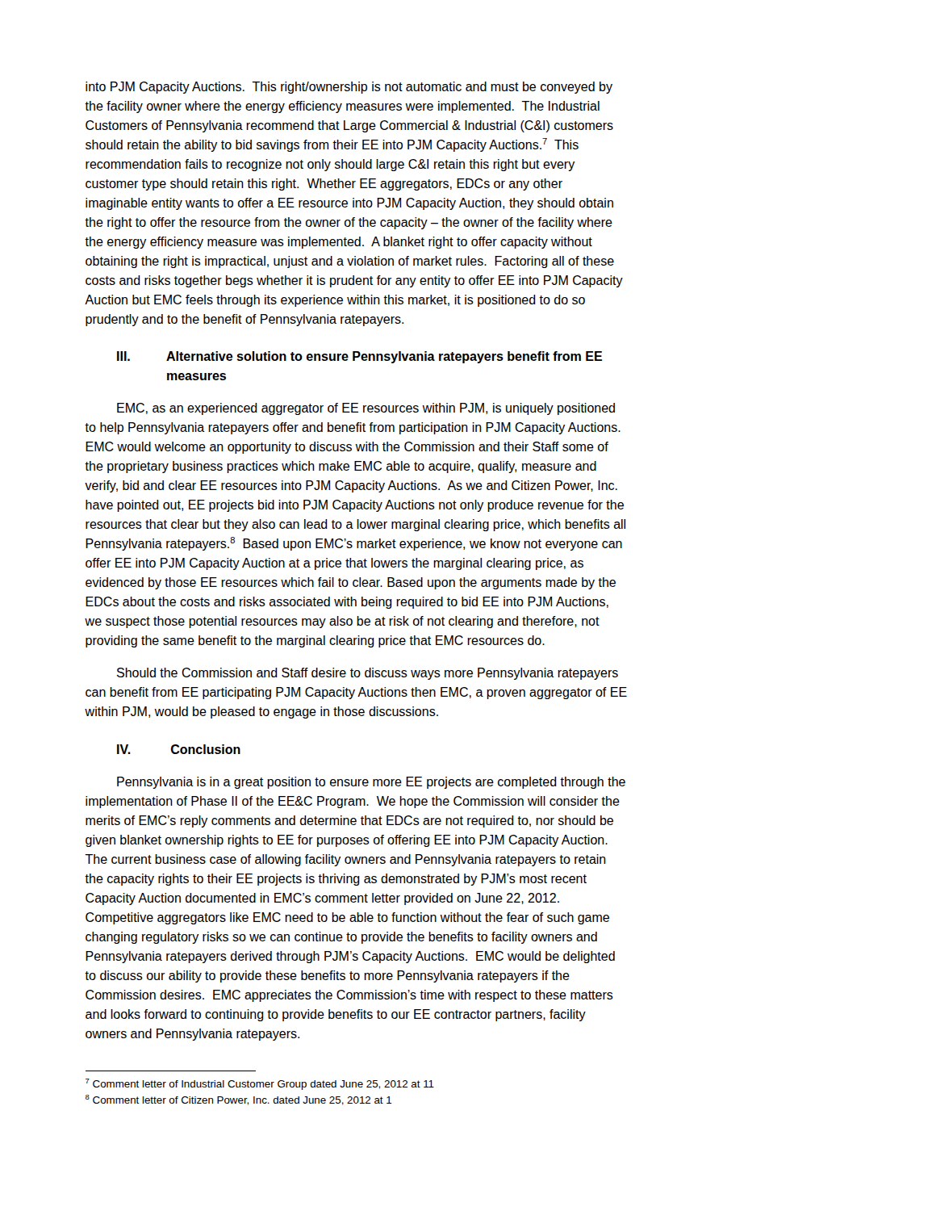into PJM Capacity Auctions. This right/ownership is not automatic and must be conveyed by the facility owner where the energy efficiency measures were implemented. The Industrial Customers of Pennsylvania recommend that Large Commercial & Industrial (C&I) customers should retain the ability to bid savings from their EE into PJM Capacity Auctions.7 This recommendation fails to recognize not only should large C&I retain this right but every customer type should retain this right. Whether EE aggregators, EDCs or any other imaginable entity wants to offer a EE resource into PJM Capacity Auction, they should obtain the right to offer the resource from the owner of the capacity – the owner of the facility where the energy efficiency measure was implemented. A blanket right to offer capacity without obtaining the right is impractical, unjust and a violation of market rules. Factoring all of these costs and risks together begs whether it is prudent for any entity to offer EE into PJM Capacity Auction but EMC feels through its experience within this market, it is positioned to do so prudently and to the benefit of Pennsylvania ratepayers.
III. Alternative solution to ensure Pennsylvania ratepayers benefit from EE measures
EMC, as an experienced aggregator of EE resources within PJM, is uniquely positioned to help Pennsylvania ratepayers offer and benefit from participation in PJM Capacity Auctions. EMC would welcome an opportunity to discuss with the Commission and their Staff some of the proprietary business practices which make EMC able to acquire, qualify, measure and verify, bid and clear EE resources into PJM Capacity Auctions. As we and Citizen Power, Inc. have pointed out, EE projects bid into PJM Capacity Auctions not only produce revenue for the resources that clear but they also can lead to a lower marginal clearing price, which benefits all Pennsylvania ratepayers.8 Based upon EMC’s market experience, we know not everyone can offer EE into PJM Capacity Auction at a price that lowers the marginal clearing price, as evidenced by those EE resources which fail to clear. Based upon the arguments made by the EDCs about the costs and risks associated with being required to bid EE into PJM Auctions, we suspect those potential resources may also be at risk of not clearing and therefore, not providing the same benefit to the marginal clearing price that EMC resources do.
Should the Commission and Staff desire to discuss ways more Pennsylvania ratepayers can benefit from EE participating PJM Capacity Auctions then EMC, a proven aggregator of EE within PJM, would be pleased to engage in those discussions.
IV. Conclusion
Pennsylvania is in a great position to ensure more EE projects are completed through the implementation of Phase II of the EE&C Program. We hope the Commission will consider the merits of EMC’s reply comments and determine that EDCs are not required to, nor should be given blanket ownership rights to EE for purposes of offering EE into PJM Capacity Auction. The current business case of allowing facility owners and Pennsylvania ratepayers to retain the capacity rights to their EE projects is thriving as demonstrated by PJM’s most recent Capacity Auction documented in EMC’s comment letter provided on June 22, 2012. Competitive aggregators like EMC need to be able to function without the fear of such game changing regulatory risks so we can continue to provide the benefits to facility owners and Pennsylvania ratepayers derived through PJM’s Capacity Auctions. EMC would be delighted to discuss our ability to provide these benefits to more Pennsylvania ratepayers if the Commission desires. EMC appreciates the Commission’s time with respect to these matters and looks forward to continuing to provide benefits to our EE contractor partners, facility owners and Pennsylvania ratepayers.
7 Comment letter of Industrial Customer Group dated June 25, 2012 at 11
8 Comment letter of Citizen Power, Inc. dated June 25, 2012 at 1